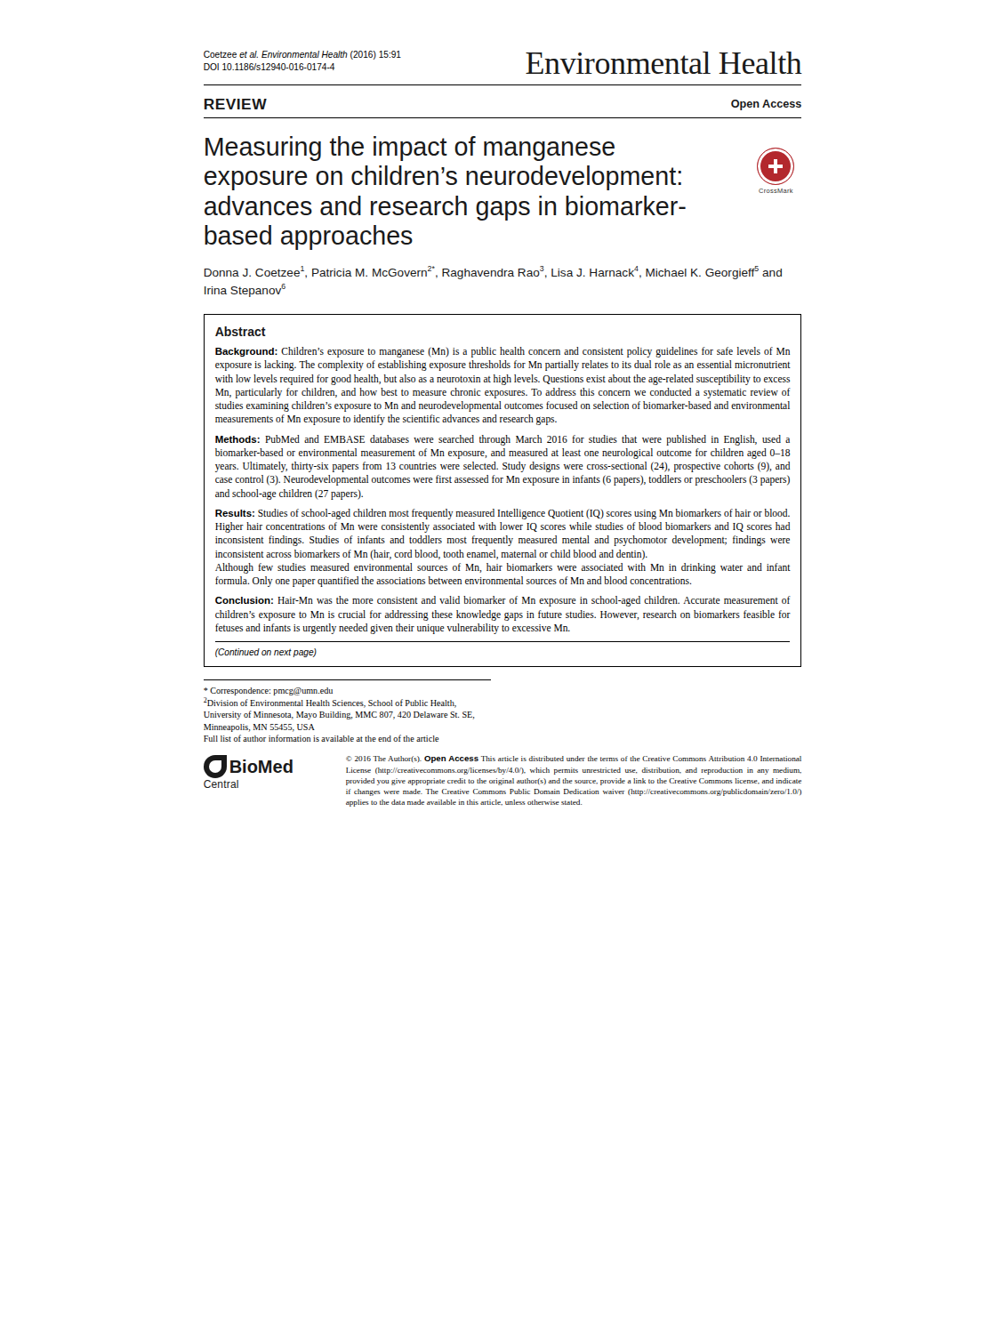Coetzee et al. Environmental Health (2016) 15:91
DOI 10.1186/s12940-016-0174-4
Environmental Health
REVIEW
Open Access
CrossMark
Measuring the impact of manganese exposure on children’s neurodevelopment: advances and research gaps in biomarker-based approaches
Donna J. Coetzee1, Patricia M. McGovern2*, Raghavendra Rao3, Lisa J. Harnack4, Michael K. Georgieff5 and Irina Stepanov6
Abstract
Background: Children’s exposure to manganese (Mn) is a public health concern and consistent policy guidelines for safe levels of Mn exposure is lacking. The complexity of establishing exposure thresholds for Mn partially relates to its dual role as an essential micronutrient with low levels required for good health, but also as a neurotoxin at high levels. Questions exist about the age-related susceptibility to excess Mn, particularly for children, and how best to measure chronic exposures. To address this concern we conducted a systematic review of studies examining children’s exposure to Mn and neurodevelopmental outcomes focused on selection of biomarker-based and environmental measurements of Mn exposure to identify the scientific advances and research gaps.
Methods: PubMed and EMBASE databases were searched through March 2016 for studies that were published in English, used a biomarker-based or environmental measurement of Mn exposure, and measured at least one neurological outcome for children aged 0–18 years. Ultimately, thirty-six papers from 13 countries were selected. Study designs were cross-sectional (24), prospective cohorts (9), and case control (3). Neurodevelopmental outcomes were first assessed for Mn exposure in infants (6 papers), toddlers or preschoolers (3 papers) and school-age children (27 papers).
Results: Studies of school-aged children most frequently measured Intelligence Quotient (IQ) scores using Mn biomarkers of hair or blood. Higher hair concentrations of Mn were consistently associated with lower IQ scores while studies of blood biomarkers and IQ scores had inconsistent findings. Studies of infants and toddlers most frequently measured mental and psychomotor development; findings were inconsistent across biomarkers of Mn (hair, cord blood, tooth enamel, maternal or child blood and dentin).
Although few studies measured environmental sources of Mn, hair biomarkers were associated with Mn in drinking water and infant formula. Only one paper quantified the associations between environmental sources of Mn and blood concentrations.
Conclusion: Hair-Mn was the more consistent and valid biomarker of Mn exposure in school-aged children. Accurate measurement of children’s exposure to Mn is crucial for addressing these knowledge gaps in future studies. However, research on biomarkers feasible for fetuses and infants is urgently needed given their unique vulnerability to excessive Mn.
(Continued on next page)
* Correspondence: pmcg@umn.edu
2Division of Environmental Health Sciences, School of Public Health, University of Minnesota, Mayo Building, MMC 807, 420 Delaware St. SE, Minneapolis, MN 55455, USA
Full list of author information is available at the end of the article
Bio Med
Central
© 2016 The Author(s). Open Access This article is distributed under the terms of the Creative Commons Attribution 4.0 International License (http://creativecommons.org/licenses/by/4.0/), which permits unrestricted use, distribution, and reproduction in any medium, provided you give appropriate credit to the original author(s) and the source, provide a link to the Creative Commons license, and indicate if changes were made. The Creative Commons Public Domain Dedication waiver (http://creativecommons.org/publicdomain/zero/1.0/) applies to the data made available in this article, unless otherwise stated.